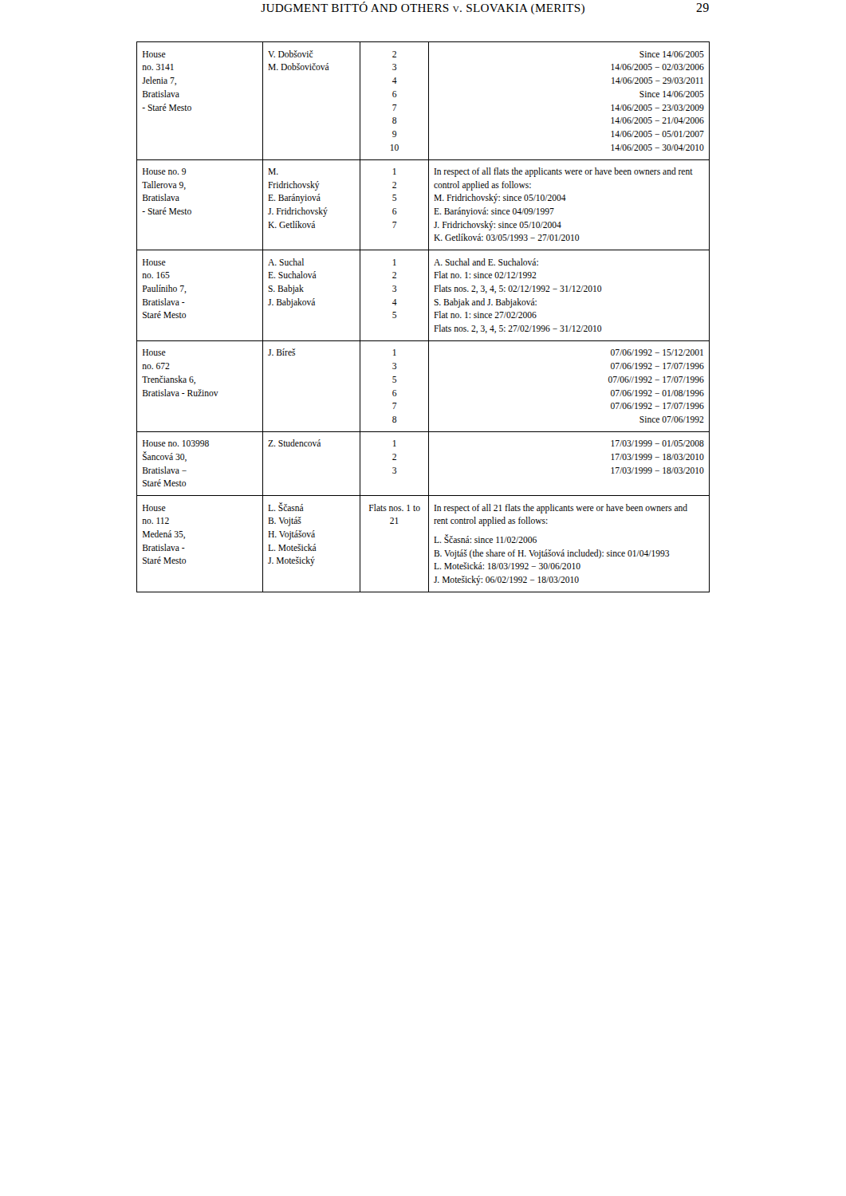JUDGMENT BITTÓ AND OTHERS v. SLOVAKIA (MERITS) 29
| House no. 3141 Jelenia 7, Bratislava - Staré Mesto | V. Dobšovič M. Dobšovičová | 2 3 4 6 7 8 9 10 | Since 14/06/2005 14/06/2005 − 02/03/2006 14/06/2005 − 29/03/2011 Since 14/06/2005 14/06/2005 − 23/03/2009 14/06/2005 − 21/04/2006 14/06/2005 − 05/01/2007 14/06/2005 − 30/04/2010 |
| House no. 9 Tallerova 9, Bratislava - Staré Mesto | M. Fridrichovský E. Barányiová J. Fridrichovský K. Getlíková | 1 2 5 6 7 | In respect of all flats the applicants were or have been owners and rent control applied as follows: M. Fridrichovský: since 05/10/2004 E. Barányiová: since 04/09/1997 J. Fridrichovský: since 05/10/2004 K. Getlíková: 03/05/1993 − 27/01/2010 |
| House no. 165 Paulíniho 7, Bratislava - Staré Mesto | A. Suchal E. Suchalová S. Babjak J. Babjaková | 1 2 3 4 5 | A. Suchal and E. Suchalová: Flat no. 1: since 02/12/1992 Flats nos. 2, 3, 4, 5: 02/12/1992 − 31/12/2010 S. Babjak and J. Babjaková: Flat no. 1: since 27/02/2006 Flats nos. 2, 3, 4, 5: 27/02/1996 − 31/12/2010 |
| House no. 672 Trenčianska 6, Bratislava - Ružinov | J. Bíreš | 1 3 5 6 7 8 | 07/06/1992 − 15/12/2001 07/06/1992 − 17/07/1996 07/06//1992 − 17/07/1996 07/06/1992 − 01/08/1996 07/06/1992 − 17/07/1996 Since 07/06/1992 |
| House no. 103998 Šancová 30, Bratislava − Staré Mesto | Z. Studencová | 1 2 3 | 17/03/1999 − 01/05/2008 17/03/1999 − 18/03/2010 17/03/1999 − 18/03/2010 |
| House no. 112 Medená 35, Bratislava - Staré Mesto | L. Ščasná B. Vojtáš H. Vojtášová L. Motešická J. Motešický | Flats nos. 1 to 21 | In respect of all 21 flats the applicants were or have been owners and rent control applied as follows: L. Ščasná: since 11/02/2006 B. Vojtáš (the share of H. Vojtášová included): since 01/04/1993 L. Motešická: 18/03/1992 − 30/06/2010 J. Motešický: 06/02/1992 − 18/03/2010 |